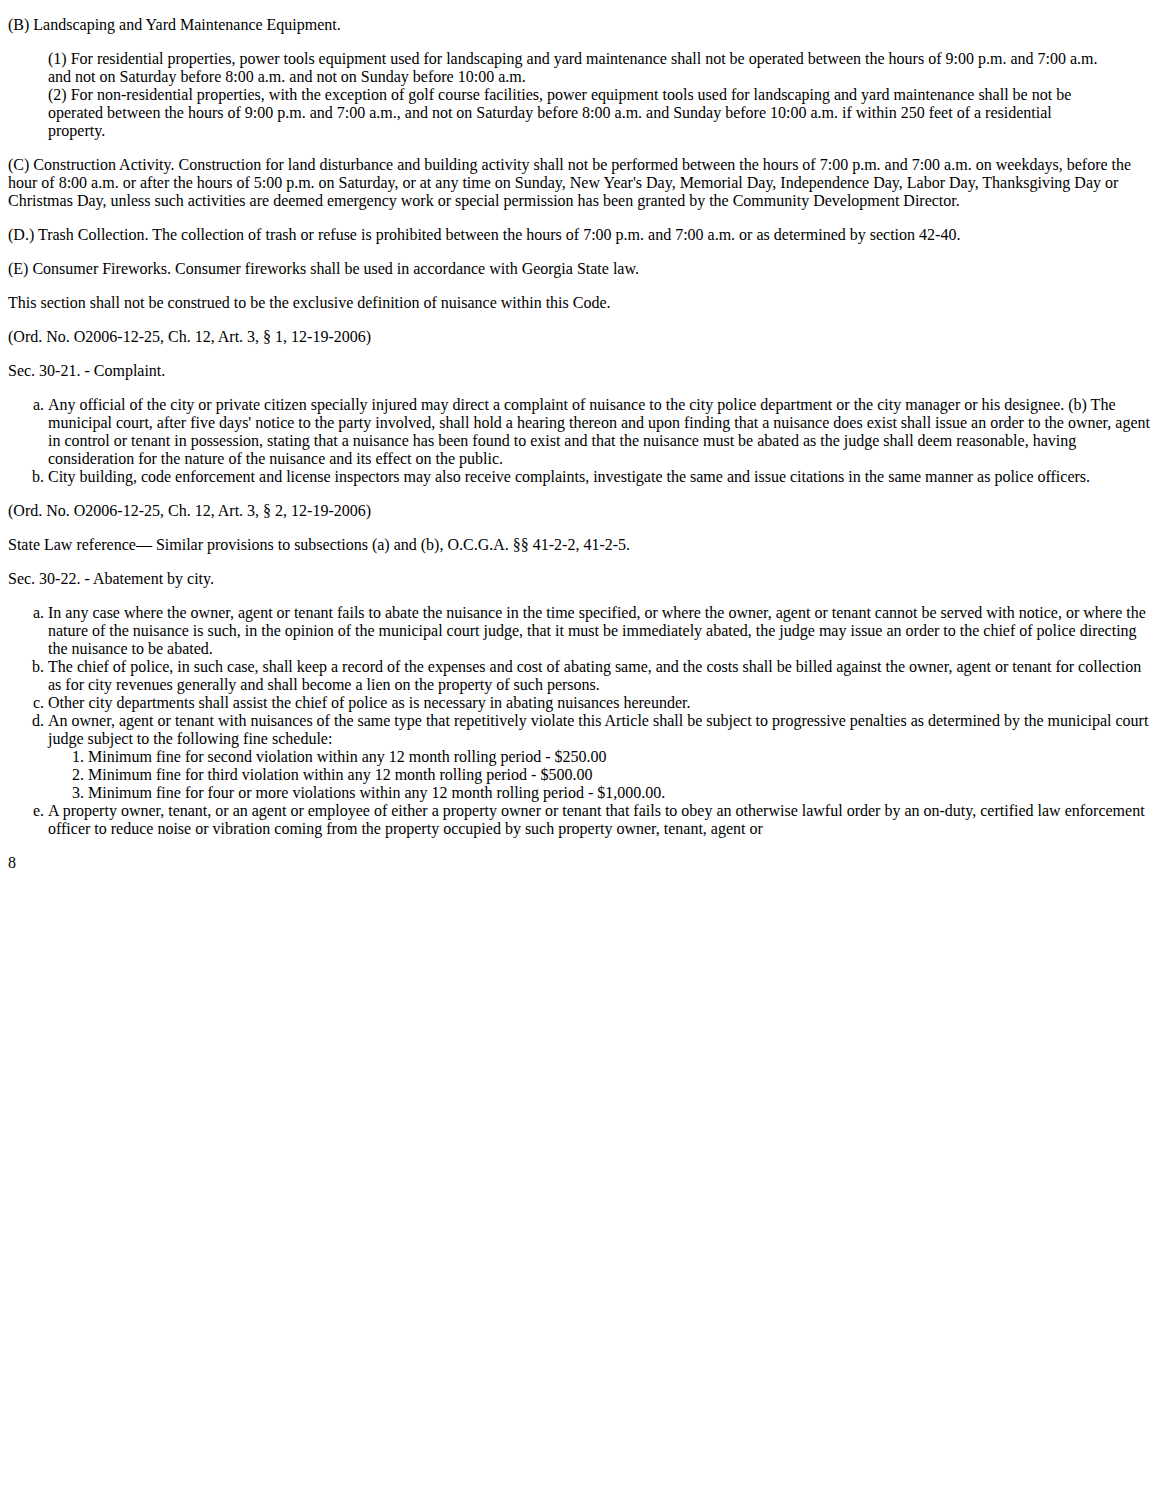(B) Landscaping and Yard Maintenance Equipment.
(1) For residential properties, power tools equipment used for landscaping and yard maintenance shall not be operated between the hours of 9:00 p.m. and 7:00 a.m. and not on Saturday before 8:00 a.m. and not on Sunday before 10:00 a.m.
(2) For non-residential properties, with the exception of golf course facilities, power equipment tools used for landscaping and yard maintenance shall be not be operated between the hours of 9:00 p.m. and 7:00 a.m., and not on Saturday before 8:00 a.m. and Sunday before 10:00 a.m. if within 250 feet of a residential property.
(C) Construction Activity. Construction for land disturbance and building activity shall not be performed between the hours of 7:00 p.m. and 7:00 a.m. on weekdays, before the hour of 8:00 a.m. or after the hours of 5:00 p.m. on Saturday, or at any time on Sunday, New Year's Day, Memorial Day, Independence Day, Labor Day, Thanksgiving Day or Christmas Day, unless such activities are deemed emergency work or special permission has been granted by the Community Development Director.
(D.) Trash Collection. The collection of trash or refuse is prohibited between the hours of 7:00 p.m. and 7:00 a.m. or as determined by section 42-40.
(E) Consumer Fireworks. Consumer fireworks shall be used in accordance with Georgia State law.
This section shall not be construed to be the exclusive definition of nuisance within this Code.
(Ord. No. O2006-12-25, Ch. 12, Art. 3, § 1, 12-19-2006)
Sec. 30-21. - Complaint.
Any official of the city or private citizen specially injured may direct a complaint of nuisance to the city police department or the city manager or his designee. (b) The municipal court, after five days' notice to the party involved, shall hold a hearing thereon and upon finding that a nuisance does exist shall issue an order to the owner, agent in control or tenant in possession, stating that a nuisance has been found to exist and that the nuisance must be abated as the judge shall deem reasonable, having consideration for the nature of the nuisance and its effect on the public.
City building, code enforcement and license inspectors may also receive complaints, investigate the same and issue citations in the same manner as police officers.
(Ord. No. O2006-12-25, Ch. 12, Art. 3, § 2, 12-19-2006)
State Law reference— Similar provisions to subsections (a) and (b), O.C.G.A. §§ 41-2-2, 41-2-5.
Sec. 30-22. - Abatement by city.
In any case where the owner, agent or tenant fails to abate the nuisance in the time specified, or where the owner, agent or tenant cannot be served with notice, or where the nature of the nuisance is such, in the opinion of the municipal court judge, that it must be immediately abated, the judge may issue an order to the chief of police directing the nuisance to be abated.
The chief of police, in such case, shall keep a record of the expenses and cost of abating same, and the costs shall be billed against the owner, agent or tenant for collection as for city revenues generally and shall become a lien on the property of such persons.
Other city departments shall assist the chief of police as is necessary in abating nuisances hereunder.
An owner, agent or tenant with nuisances of the same type that repetitively violate this Article shall be subject to progressive penalties as determined by the municipal court judge subject to the following fine schedule:
Minimum fine for second violation within any 12 month rolling period - $250.00
Minimum fine for third violation within any 12 month rolling period - $500.00
Minimum fine for four or more violations within any 12 month rolling period - $1,000.00.
A property owner, tenant, or an agent or employee of either a property owner or tenant that fails to obey an otherwise lawful order by an on-duty, certified law enforcement officer to reduce noise or vibration coming from the property occupied by such property owner, tenant, agent or
8